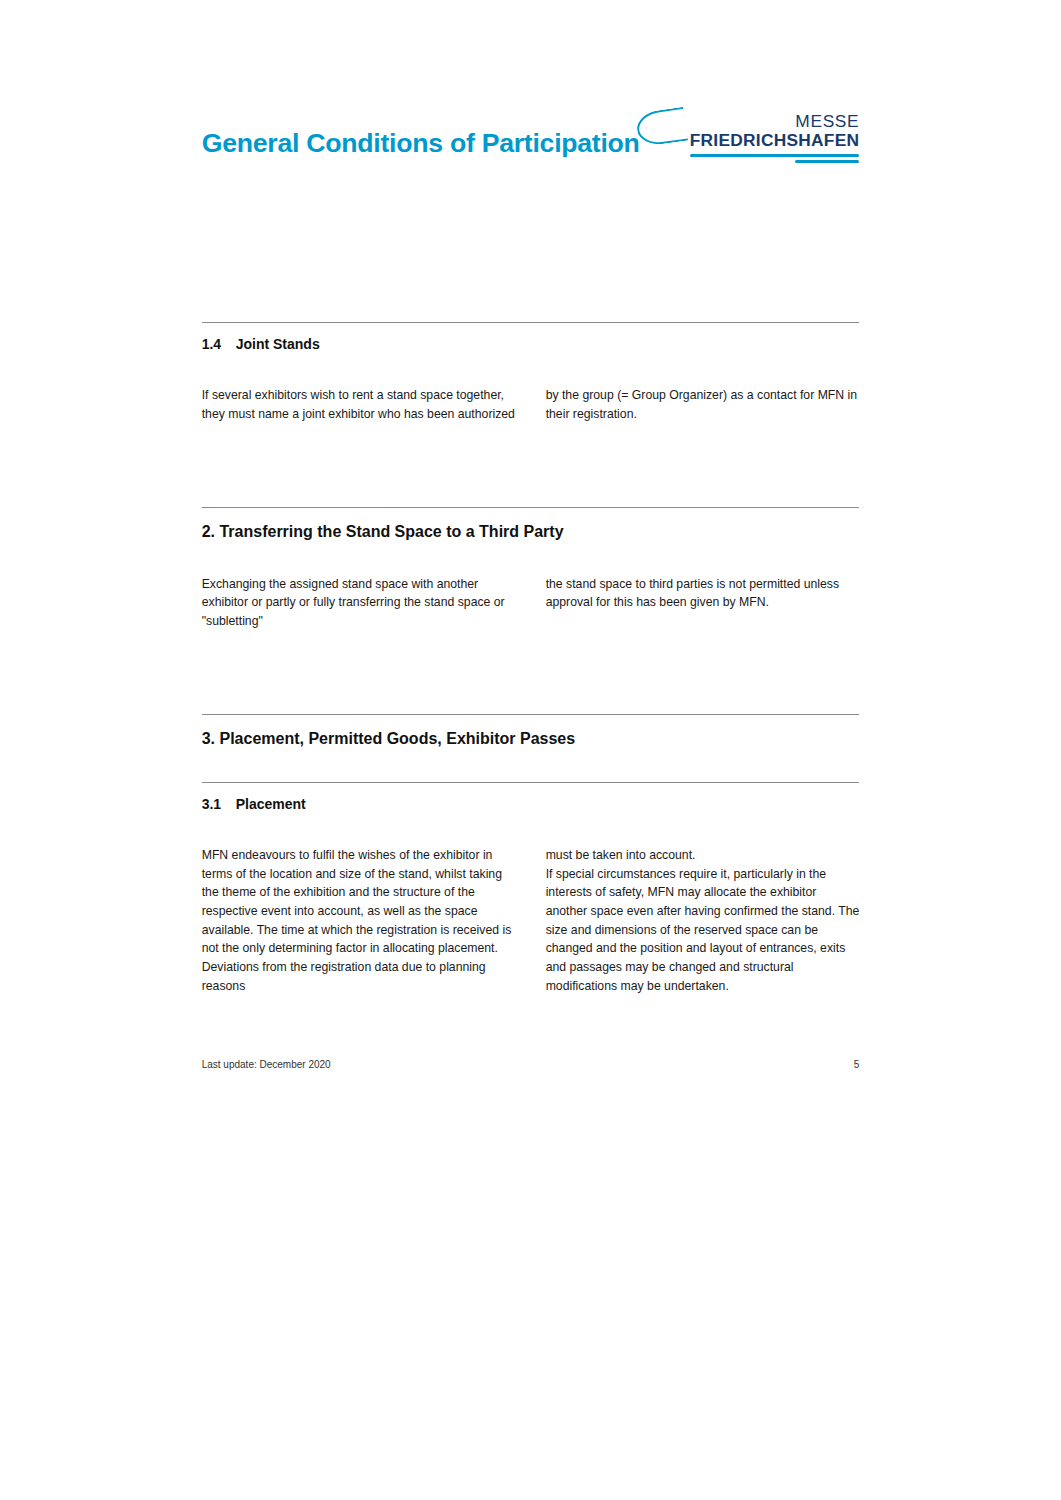General Conditions of Participation
MESSE
FRIEDRICHSHAFEN
1.4 Joint Stands
If several exhibitors wish to rent a stand space together, they must name a joint exhibitor who has been authorized
by the group (= Group Organizer) as a contact for MFN in their registration.
2. Transferring the Stand Space to a Third Party
Exchanging the assigned stand space with another exhibitor or partly or fully transferring the stand space or "subletting"
the stand space to third parties is not permitted unless approval for this has been given by MFN.
3. Placement, Permitted Goods, Exhibitor Passes
3.1 Placement
MFN endeavours to fulfil the wishes of the exhibitor in terms of the location and size of the stand, whilst taking the theme of the exhibition and the structure of the respective event into account, as well as the space available. The time at which the registration is received is not the only determining factor in allocating placement. Deviations from the registration data due to planning reasons
must be taken into account.
If special circumstances require it, particularly in the interests of safety, MFN may allocate the exhibitor another space even after having confirmed the stand. The size and dimensions of the reserved space can be changed and the position and layout of entrances, exits and passages may be changed and structural modifications may be undertaken.
Last update: December 2020
5